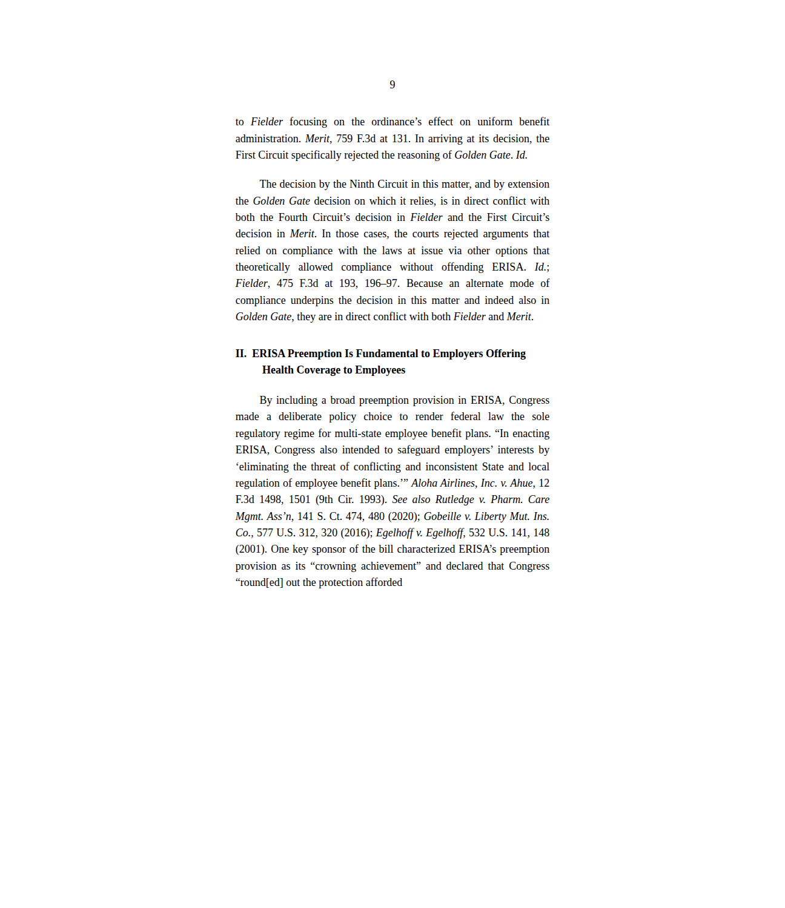9
to Fielder focusing on the ordinance’s effect on uniform benefit administration. Merit, 759 F.3d at 131. In arriving at its decision, the First Circuit specifically rejected the reasoning of Golden Gate. Id.
The decision by the Ninth Circuit in this matter, and by extension the Golden Gate decision on which it relies, is in direct conflict with both the Fourth Circuit’s decision in Fielder and the First Circuit’s decision in Merit. In those cases, the courts rejected arguments that relied on compliance with the laws at issue via other options that theoretically allowed compliance without offending ERISA. Id.; Fielder, 475 F.3d at 193, 196–97. Because an alternate mode of compliance underpins the decision in this matter and indeed also in Golden Gate, they are in direct conflict with both Fielder and Merit.
II. ERISA Preemption Is Fundamental to Employers Offering Health Coverage to Employees
By including a broad preemption provision in ERISA, Congress made a deliberate policy choice to render federal law the sole regulatory regime for multi-state employee benefit plans. “In enacting ERISA, Congress also intended to safeguard employers’ interests by ‘eliminating the threat of conflicting and inconsistent State and local regulation of employee benefit plans.’” Aloha Airlines, Inc. v. Ahue, 12 F.3d 1498, 1501 (9th Cir. 1993). See also Rutledge v. Pharm. Care Mgmt. Ass’n, 141 S. Ct. 474, 480 (2020); Gobeille v. Liberty Mut. Ins. Co., 577 U.S. 312, 320 (2016); Egelhoff v. Egelhoff, 532 U.S. 141, 148 (2001). One key sponsor of the bill characterized ERISA’s preemption provision as its “crowning achievement” and declared that Congress “round[ed] out the protection afforded